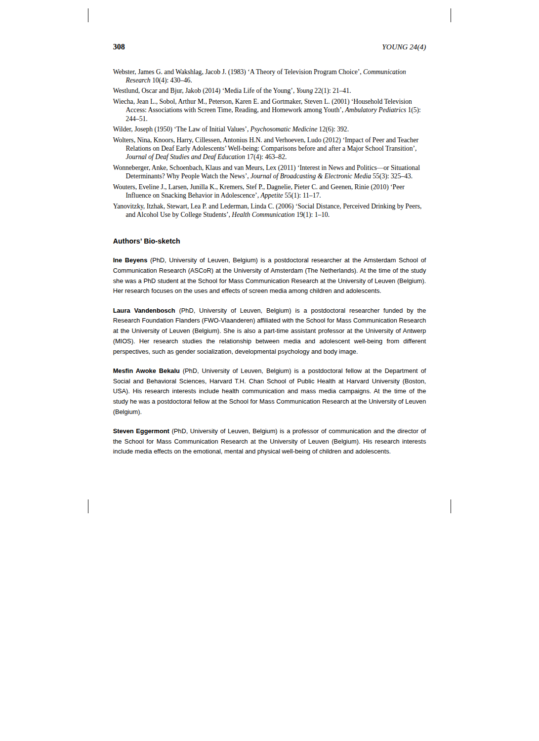308 YOUNG 24(4)
Webster, James G. and Wakshlag, Jacob J. (1983) ‘A Theory of Television Program Choice’, Communication Research 10(4): 430–46.
Westlund, Oscar and Bjur, Jakob (2014) ‘Media Life of the Young’, Young 22(1): 21–41.
Wiecha, Jean L., Sobol, Arthur M., Peterson, Karen E. and Gortmaker, Steven L. (2001) ‘Household Television Access: Associations with Screen Time, Reading, and Homework among Youth’, Ambulatory Pediatrics 1(5): 244–51.
Wilder, Joseph (1950) ‘The Law of Initial Values’, Psychosomatic Medicine 12(6): 392.
Wolters, Nina, Knoors, Harry, Cillessen, Antonius H.N. and Verhoeven, Ludo (2012) ‘Impact of Peer and Teacher Relations on Deaf Early Adolescents’ Well-being: Comparisons before and after a Major School Transition’, Journal of Deaf Studies and Deaf Education 17(4): 463–82.
Wonneberger, Anke, Schoenbach, Klaus and van Meurs, Lex (2011) ‘Interest in News and Politics—or Situational Determinants? Why People Watch the News’, Journal of Broadcasting & Electronic Media 55(3): 325–43.
Wouters, Eveline J., Larsen, Junilla K., Kremers, Stef P., Dagnelie, Pieter C. and Geenen, Rinie (2010) ‘Peer Influence on Snacking Behavior in Adolescence’, Appetite 55(1): 11–17.
Yanovitzky, Itzhak, Stewart, Lea P. and Lederman, Linda C. (2006) ‘Social Distance, Perceived Drinking by Peers, and Alcohol Use by College Students’, Health Communication 19(1): 1–10.
Authors’ Bio-sketch
Ine Beyens (PhD, University of Leuven, Belgium) is a postdoctoral researcher at the Amsterdam School of Communication Research (ASCoR) at the University of Amsterdam (The Netherlands). At the time of the study she was a PhD student at the School for Mass Communication Research at the University of Leuven (Belgium). Her research focuses on the uses and effects of screen media among children and adolescents.
Laura Vandenbosch (PhD, University of Leuven, Belgium) is a postdoctoral researcher funded by the Research Foundation Flanders (FWO-Vlaanderen) affiliated with the School for Mass Communication Research at the University of Leuven (Belgium). She is also a part-time assistant professor at the University of Antwerp (MIOS). Her research studies the relationship between media and adolescent well-being from different perspectives, such as gender socialization, developmental psychology and body image.
Mesfin Awoke Bekalu (PhD, University of Leuven, Belgium) is a postdoctoral fellow at the Department of Social and Behavioral Sciences, Harvard T.H. Chan School of Public Health at Harvard University (Boston, USA). His research interests include health communication and mass media campaigns. At the time of the study he was a postdoctoral fellow at the School for Mass Communication Research at the University of Leuven (Belgium).
Steven Eggermont (PhD, University of Leuven, Belgium) is a professor of communication and the director of the School for Mass Communication Research at the University of Leuven (Belgium). His research interests include media effects on the emotional, mental and physical well-being of children and adolescents.